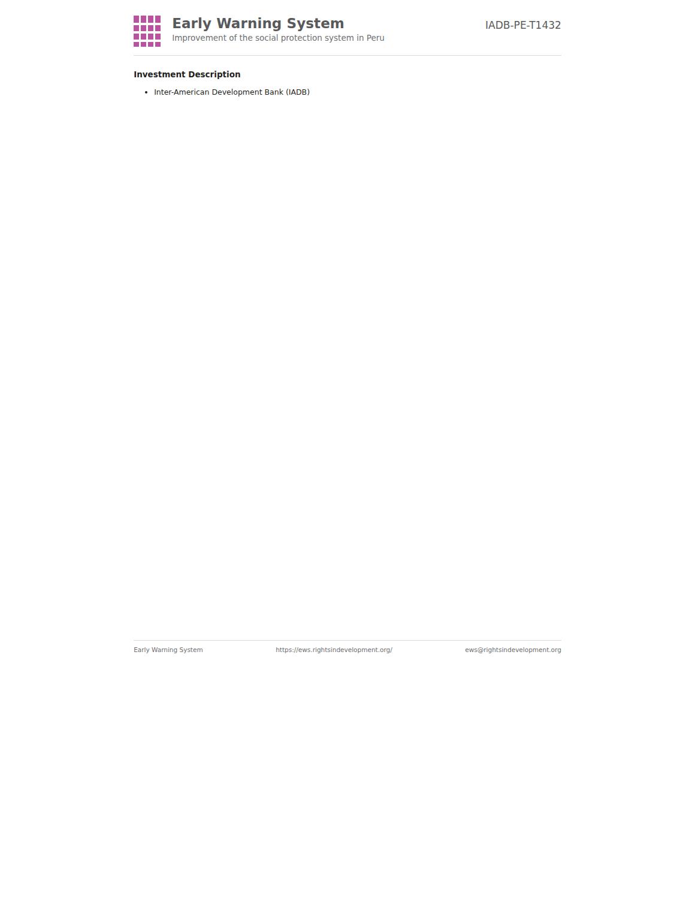Early Warning System
Improvement of the social protection system in Peru
IADB-PE-T1432
Investment Description
Inter-American Development Bank (IADB)
Early Warning System
https://ews.rightsindevelopment.org/
ews@rightsindevelopment.org